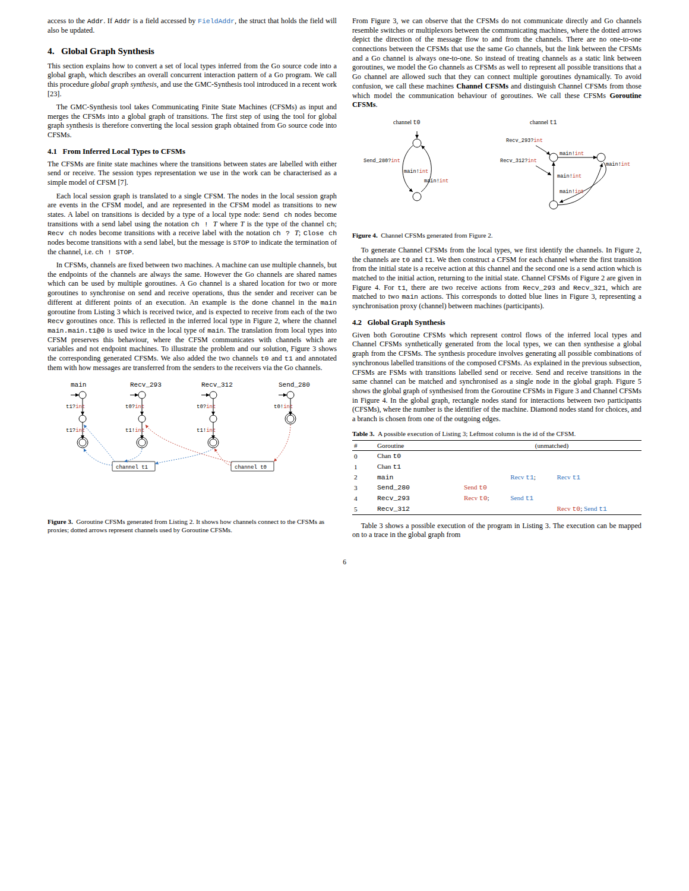access to the Addr. If Addr is a field accessed by FieldAddr, the struct that holds the field will also be updated.
4. Global Graph Synthesis
This section explains how to convert a set of local types inferred from the Go source code into a global graph, which describes an overall concurrent interaction pattern of a Go program. We call this procedure global graph synthesis, and use the GMC-Synthesis tool introduced in a recent work [23].
The GMC-Synthesis tool takes Communicating Finite State Machines (CFSMs) as input and merges the CFSMs into a global graph of transitions. The first step of using the tool for global graph synthesis is therefore converting the local session graph obtained from Go source code into CFSMs.
4.1 From Inferred Local Types to CFSMs
The CFSMs are finite state machines where the transitions between states are labelled with either send or receive. The session types representation we use in the work can be characterised as a simple model of CFSM [7].
Each local session graph is translated to a single CFSM. The nodes in the local session graph are events in the CFSM model, and are represented in the CFSM model as transitions to new states. A label on transitions is decided by a type of a local type node: Send ch nodes become transitions with a send label using the notation ch ! T where T is the type of the channel ch; Recv ch nodes become transitions with a receive label with the notation ch ? T; Close ch nodes become transitions with a send label, but the message is STOP to indicate the termination of the channel, i.e. ch ! STOP.
In CFSMs, channels are fixed between two machines. A machine can use multiple channels, but the endpoints of the channels are always the same. However the Go channels are shared names which can be used by multiple goroutines. A Go channel is a shared location for two or more goroutines to synchronise on send and receive operations, thus the sender and receiver can be different at different points of an execution. An example is the done channel in the main goroutine from Listing 3 which is received twice, and is expected to receive from each of the two Recv goroutines once. This is reflected in the inferred local type in Figure 2, where the channel main.main.t1@0 is used twice in the local type of main. The translation from local types into CFSM preserves this behaviour, where the CFSM communicates with channels which are variables and not endpoint machines. To illustrate the problem and our solution, Figure 3 shows the corresponding generated CFSMs. We also added the two channels t0 and t1 and annotated them with how messages are transferred from the senders to the receivers via the Go channels.
main Recv_293 Recv_312 Send_280 t1?int t1?int t0?int t1!int t0?int t1!int t0!int channel t1 channel t0
Figure 3. Goroutine CFSMs generated from Listing 2. It shows how channels connect to the CFSMs as proxies; dotted arrows represent channels used by Goroutine CFSMs.
From Figure 3, we can observe that the CFSMs do not communicate directly and Go channels resemble switches or multiplexors between the communicating machines, where the dotted arrows depict the direction of the message flow to and from the channels. There are no one-to-one connections between the CFSMs that use the same Go channels, but the link between the CFSMs and a Go channel is always one-to-one. So instead of treating channels as a static link between goroutines, we model the Go channels as CFSMs as well to represent all possible transitions that a Go channel are allowed such that they can connect multiple goroutines dynamically. To avoid confusion, we call these machines Channel CFSMs and distinguish Channel CFSMs from those which model the communication behaviour of goroutines. We call these CFSMs Goroutine CFSMs.
channel t0 channel t1 Send_280?int main!int main!int Recv_293?int main!int main!int Recv_312?int main!int main!int
Figure 4. Channel CFSMs generated from Figure 2.
To generate Channel CFSMs from the local types, we first identify the channels. In Figure 2, the channels are t0 and t1. We then construct a CFSM for each channel where the first transition from the initial state is a receive action at this channel and the second one is a send action which is matched to the initial action, returning to the initial state. Channel CFSMs of Figure 2 are given in Figure 4. For t1, there are two receive actions from Recv_293 and Recv_321, which are matched to two main actions. This corresponds to dotted blue lines in Figure 3, representing a synchronisation proxy (channel) between machines (participants).
4.2 Global Graph Synthesis
Given both Goroutine CFSMs which represent control flows of the inferred local types and Channel CFSMs synthetically generated from the local types, we can then synthesise a global graph from the CFSMs. The synthesis procedure involves generating all possible combinations of synchronous labelled transitions of the composed CFSMs. As explained in the previous subsection, CFSMs are FSMs with transitions labelled send or receive. Send and receive transitions in the same channel can be matched and synchronised as a single node in the global graph. Figure 5 shows the global graph of synthesised from the Goroutine CFSMs in Figure 3 and Channel CFSMs in Figure 4. In the global graph, rectangle nodes stand for interactions between two participants (CFSMs), where the number is the identifier of the machine. Diamond nodes stand for choices, and a branch is chosen from one of the outgoing edges.
Table 3. A possible execution of Listing 3; Leftmost column is the id of the CFSM.
| # | Goroutine | (unmatched) |
| --- | --- | --- |
| 0 | Chan t0 | | | |
| 1 | Chan t1 | | | |
| 2 | main | | Recv t1 ; | Recv t1 |
| 3 | Send_280 | Send t0 | | |
| 4 | Recv_293 | Recv t0 ; | Send t1 | |
| 5 | Recv_312 | | | Recv t0 ; Send t1 |
Table 3 shows a possible execution of the program in Listing 3. The execution can be mapped on to a trace in the global graph from
6